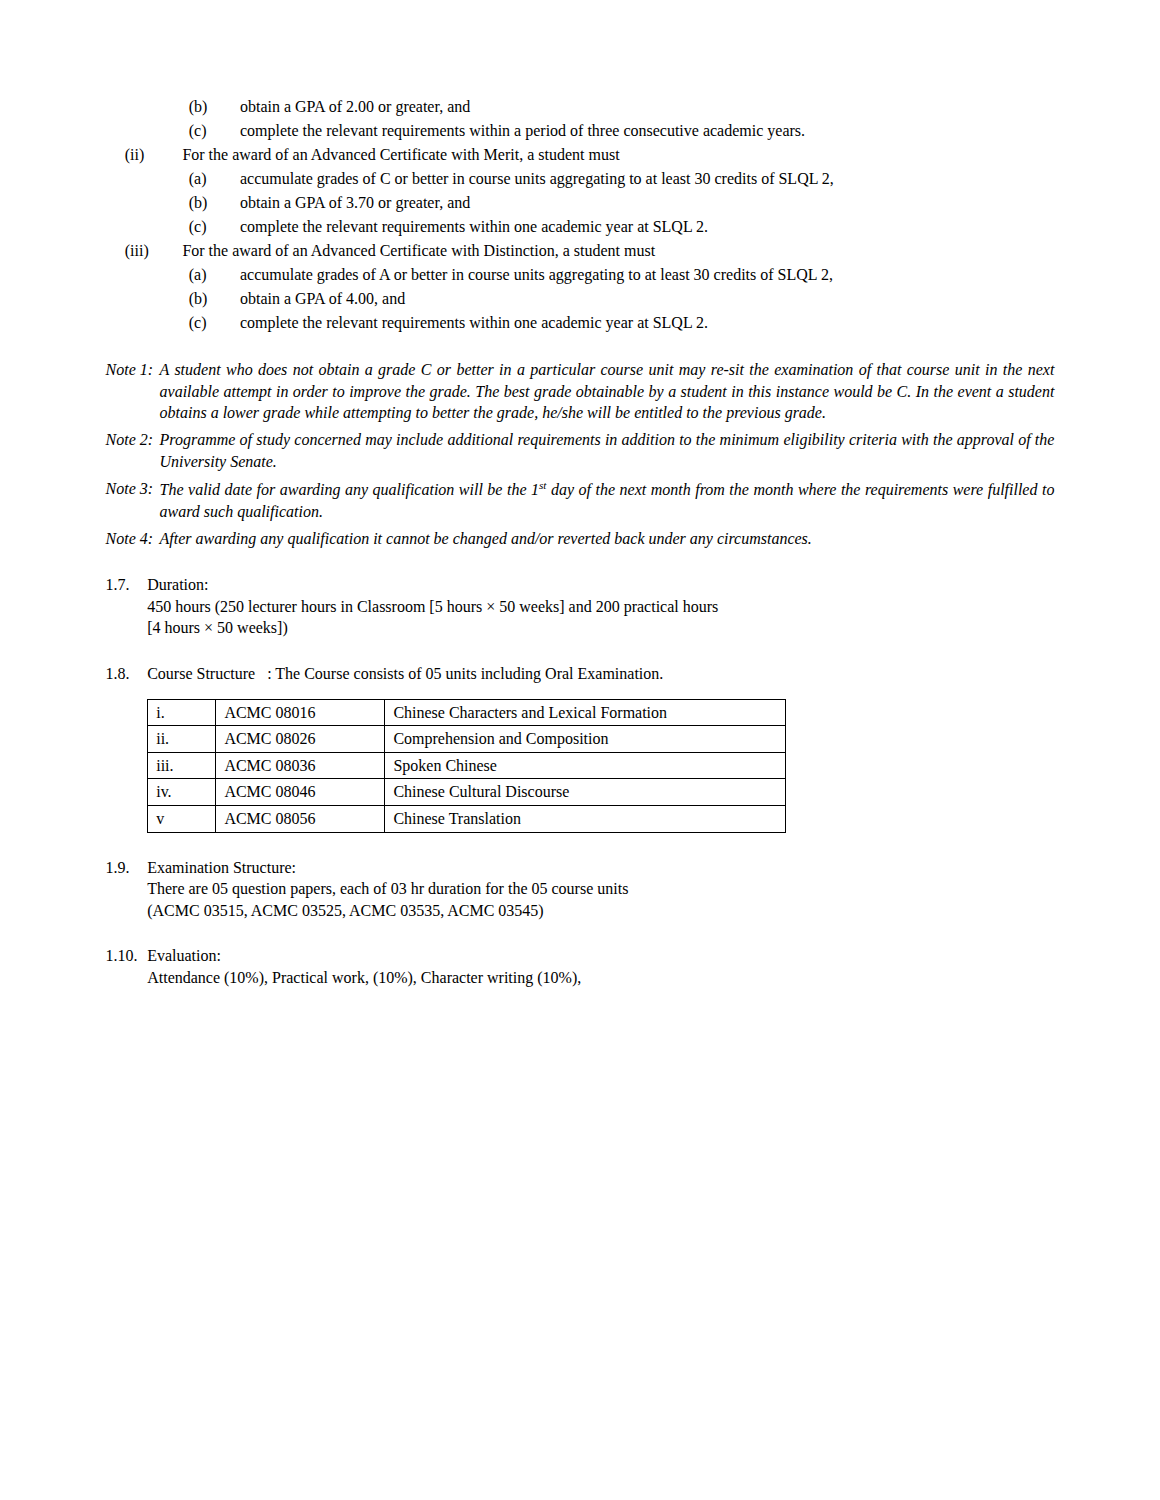(b) obtain a GPA of 2.00 or greater, and
(c) complete the relevant requirements within a period of three consecutive academic years.
(ii) For the award of an Advanced Certificate with Merit, a student must
(a) accumulate grades of C or better in course units aggregating to at least 30 credits of SLQL 2,
(b) obtain a GPA of 3.70 or greater, and
(c) complete the relevant requirements within one academic year at SLQL 2.
(iii) For the award of an Advanced Certificate with Distinction, a student must
(a) accumulate grades of A or better in course units aggregating to at least 30 credits of SLQL 2,
(b) obtain a GPA of 4.00, and
(c) complete the relevant requirements within one academic year at SLQL 2.
Note 1: A student who does not obtain a grade C or better in a particular course unit may re-sit the examination of that course unit in the next available attempt in order to improve the grade. The best grade obtainable by a student in this instance would be C. In the event a student obtains a lower grade while attempting to better the grade, he/she will be entitled to the previous grade.
Note 2: Programme of study concerned may include additional requirements in addition to the minimum eligibility criteria with the approval of the University Senate.
Note 3: The valid date for awarding any qualification will be the 1st day of the next month from the month where the requirements were fulfilled to award such qualification.
Note 4: After awarding any qualification it cannot be changed and/or reverted back under any circumstances.
1.7. Duration:
450 hours (250 lecturer hours in Classroom [5 hours × 50 weeks] and 200 practical hours
[4 hours × 50 weeks])
1.8. Course Structure : The Course consists of 05 units including Oral Examination.
| i. | ACMC 08016 | Chinese Characters and Lexical Formation |
| ii. | ACMC 08026 | Comprehension and Composition |
| iii. | ACMC 08036 | Spoken Chinese |
| iv. | ACMC 08046 | Chinese Cultural Discourse |
| v | ACMC 08056 | Chinese Translation |
1.9. Examination Structure:
There are 05 question papers, each of 03 hr duration for the 05 course units
(ACMC 03515, ACMC 03525, ACMC 03535, ACMC 03545)
1.10. Evaluation:
Attendance (10%), Practical work, (10%), Character writing (10%),